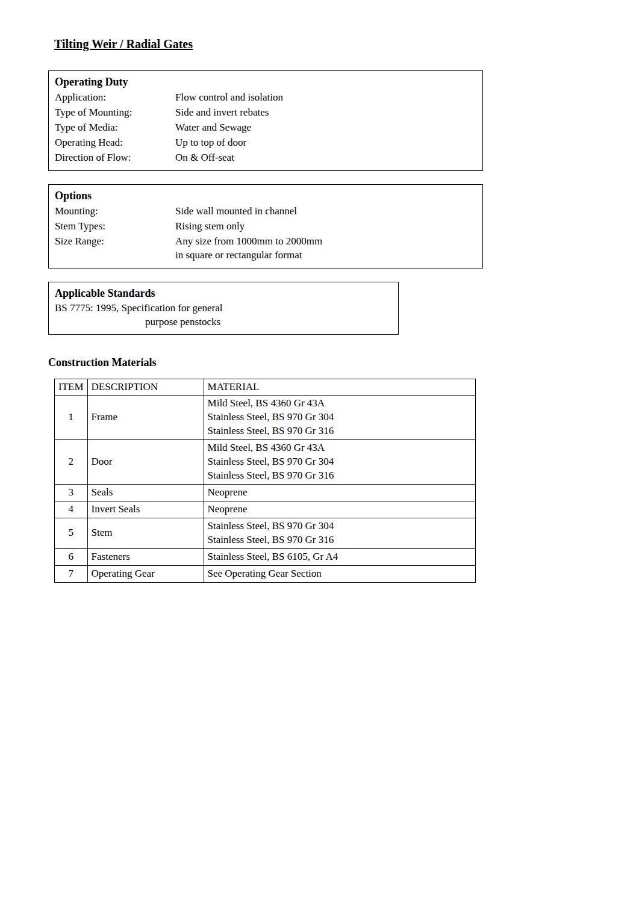Tilting Weir / Radial Gates
Operating Duty
| Application: | Flow control and isolation |
| Type of Mounting: | Side and invert rebates |
| Type of Media: | Water and Sewage |
| Operating Head: | Up to top of door |
| Direction of Flow: | On & Off-seat |
Options
| Mounting: | Side wall mounted in channel |
| Stem Types: | Rising stem only |
| Size Range: | Any size from 1000mm to 2000mm in square or rectangular format |
Applicable Standards
BS 7775: 1995, Specification for general purpose penstocks
Construction Materials
| ITEM | DESCRIPTION | MATERIAL |
| --- | --- | --- |
| 1 | Frame | Mild Steel, BS 4360 Gr 43A Stainless Steel, BS 970 Gr 304 Stainless Steel, BS 970 Gr 316 |
| 2 | Door | Mild Steel, BS 4360 Gr 43A Stainless Steel, BS 970 Gr 304 Stainless Steel, BS 970 Gr 316 |
| 3 | Seals | Neoprene |
| 4 | Invert Seals | Neoprene |
| 5 | Stem | Stainless Steel, BS 970 Gr 304 Stainless Steel, BS 970 Gr 316 |
| 6 | Fasteners | Stainless Steel, BS 6105, Gr A4 |
| 7 | Operating Gear | See Operating Gear Section |